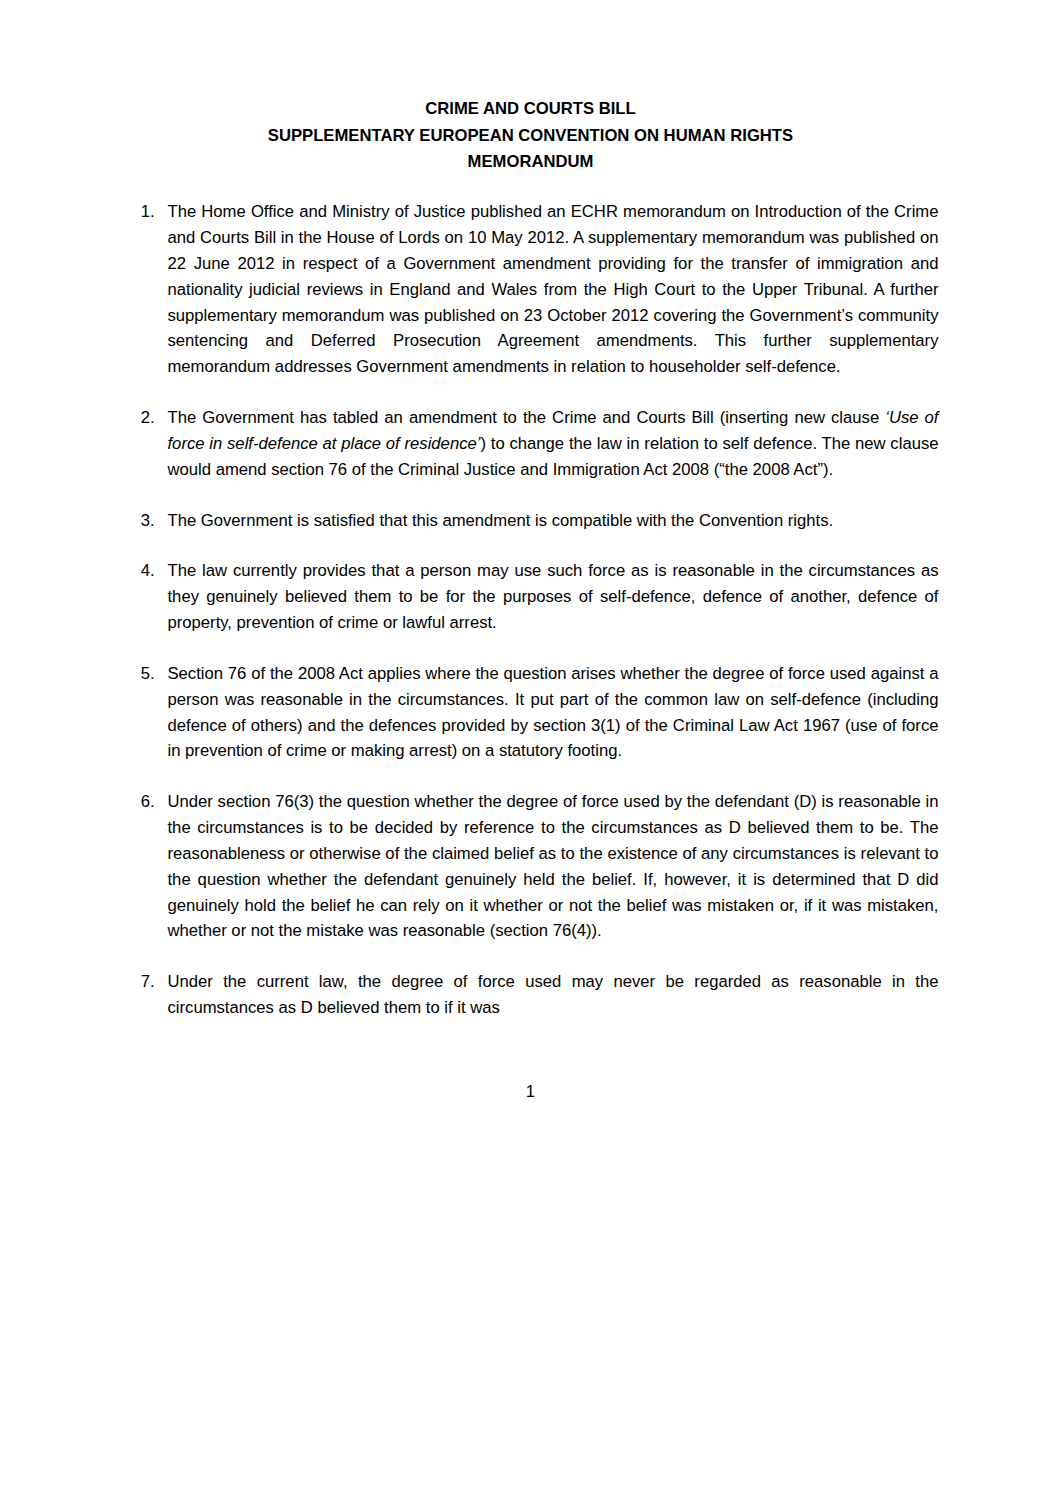CRIME AND COURTS BILL SUPPLEMENTARY EUROPEAN CONVENTION ON HUMAN RIGHTS MEMORANDUM
The Home Office and Ministry of Justice published an ECHR memorandum on Introduction of the Crime and Courts Bill in the House of Lords on 10 May 2012. A supplementary memorandum was published on 22 June 2012 in respect of a Government amendment providing for the transfer of immigration and nationality judicial reviews in England and Wales from the High Court to the Upper Tribunal. A further supplementary memorandum was published on 23 October 2012 covering the Government’s community sentencing and Deferred Prosecution Agreement amendments. This further supplementary memorandum addresses Government amendments in relation to householder self-defence.
The Government has tabled an amendment to the Crime and Courts Bill (inserting new clause ‘Use of force in self-defence at place of residence’) to change the law in relation to self defence. The new clause would amend section 76 of the Criminal Justice and Immigration Act 2008 (“the 2008 Act”).
The Government is satisfied that this amendment is compatible with the Convention rights.
The law currently provides that a person may use such force as is reasonable in the circumstances as they genuinely believed them to be for the purposes of self-defence, defence of another, defence of property, prevention of crime or lawful arrest.
Section 76 of the 2008 Act applies where the question arises whether the degree of force used against a person was reasonable in the circumstances. It put part of the common law on self-defence (including defence of others) and the defences provided by section 3(1) of the Criminal Law Act 1967 (use of force in prevention of crime or making arrest) on a statutory footing.
Under section 76(3) the question whether the degree of force used by the defendant (D) is reasonable in the circumstances is to be decided by reference to the circumstances as D believed them to be. The reasonableness or otherwise of the claimed belief as to the existence of any circumstances is relevant to the question whether the defendant genuinely held the belief. If, however, it is determined that D did genuinely hold the belief he can rely on it whether or not the belief was mistaken or, if it was mistaken, whether or not the mistake was reasonable (section 76(4)).
Under the current law, the degree of force used may never be regarded as reasonable in the circumstances as D believed them to if it was
1